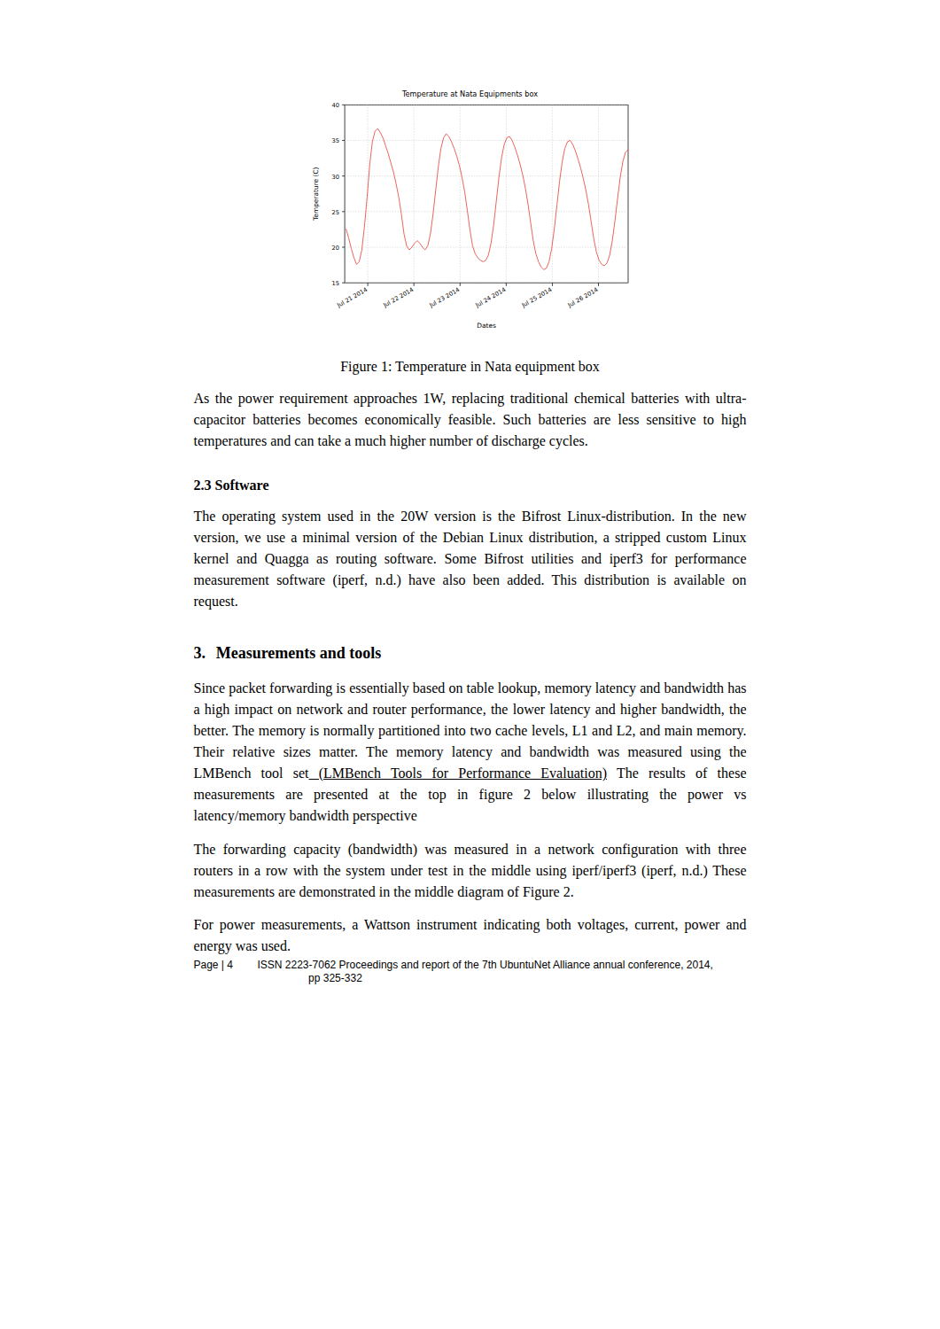Temperature at Nata Equipments box Temperature at Nata Equipments box 15 20 25 30 35 40 Jul 21 2014 Jul 22 2014 Jul 23 2014 Jul 24 2014 Jul 25 2014 Jul 26 2014 Dates Temperature (C)
Figure 1: Temperature in Nata equipment box
As the power requirement approaches 1W, replacing traditional chemical batteries with ultra-capacitor batteries becomes economically feasible. Such batteries are less sensitive to high temperatures and can take a much higher number of discharge cycles.
2.3 Software
The operating system used in the 20W version is the Bifrost Linux-distribution. In the new version, we use a minimal version of the Debian Linux distribution, a stripped custom Linux kernel and Quagga as routing software. Some Bifrost utilities and iperf3 for performance measurement software (iperf, n.d.) have also been added. This distribution is available on request.
3. Measurements and tools
Since packet forwarding is essentially based on table lookup, memory latency and bandwidth has a high impact on network and router performance, the lower latency and higher bandwidth, the better. The memory is normally partitioned into two cache levels, L1 and L2, and main memory. Their relative sizes matter. The memory latency and bandwidth was measured using the LMBench tool set (LMBench Tools for Performance Evaluation) The results of these measurements are presented at the top in figure 2 below illustrating the power vs latency/memory bandwidth perspective
The forwarding capacity (bandwidth) was measured in a network configuration with three routers in a row with the system under test in the middle using iperf/iperf3 (iperf, n.d.) These measurements are demonstrated in the middle diagram of Figure 2.
For power measurements, a Wattson instrument indicating both voltages, current, power and energy was used.
Page | 4 ISSN 2223-7062 Proceedings and report of the 7th UbuntuNet Alliance annual conference, 2014, pp 325-332